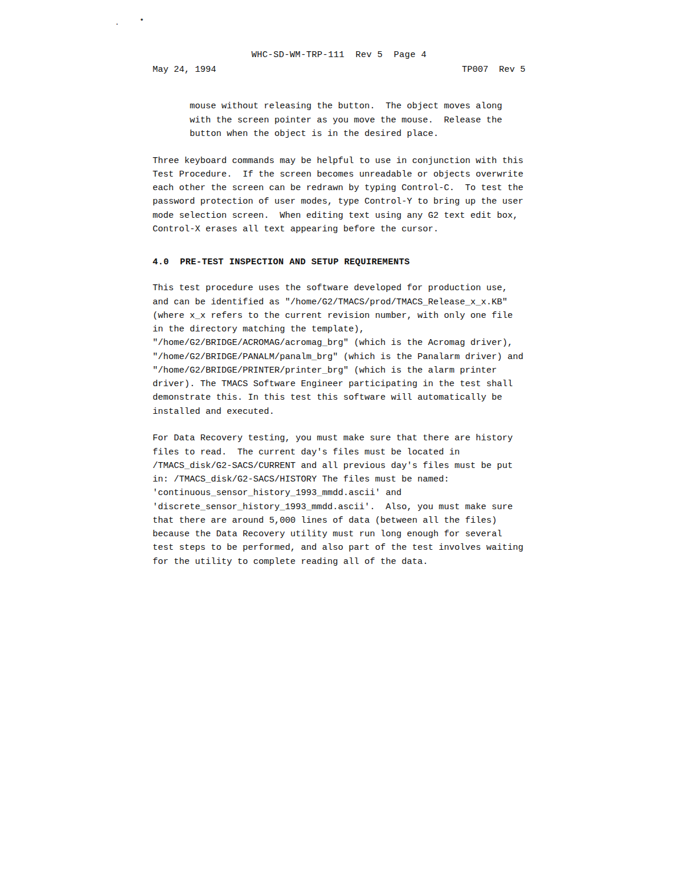. •
WHC-SD-WM-TRP-111 Rev 5 Page 4
May 24, 1994 TP007 Rev 5
mouse without releasing the button. The object moves along with the screen pointer as you move the mouse. Release the button when the object is in the desired place.
Three keyboard commands may be helpful to use in conjunction with this Test Procedure. If the screen becomes unreadable or objects overwrite each other the screen can be redrawn by typing Control-C. To test the password protection of user modes, type Control-Y to bring up the user mode selection screen. When editing text using any G2 text edit box, Control-X erases all text appearing before the cursor.
4.0 PRE-TEST INSPECTION AND SETUP REQUIREMENTS
This test procedure uses the software developed for production use, and can be identified as "/home/G2/TMACS/prod/TMACS_Release_x_x.KB" (where x_x refers to the current revision number, with only one file in the directory matching the template), "/home/G2/BRIDGE/ACROMAG/acromag_brg" (which is the Acromag driver), "/home/G2/BRIDGE/PANALM/panalm_brg" (which is the Panalarm driver) and "/home/G2/BRIDGE/PRINTER/printer_brg" (which is the alarm printer driver). The TMACS Software Engineer participating in the test shall demonstrate this. In this test this software will automatically be installed and executed.
For Data Recovery testing, you must make sure that there are history files to read. The current day's files must be located in /TMACS_disk/G2-SACS/CURRENT and all previous day's files must be put in: /TMACS_disk/G2-SACS/HISTORY The files must be named: 'continuous_sensor_history_1993_mmdd.ascii' and 'discrete_sensor_history_1993_mmdd.ascii'. Also, you must make sure that there are around 5,000 lines of data (between all the files) because the Data Recovery utility must run long enough for several test steps to be performed, and also part of the test involves waiting for the utility to complete reading all of the data.